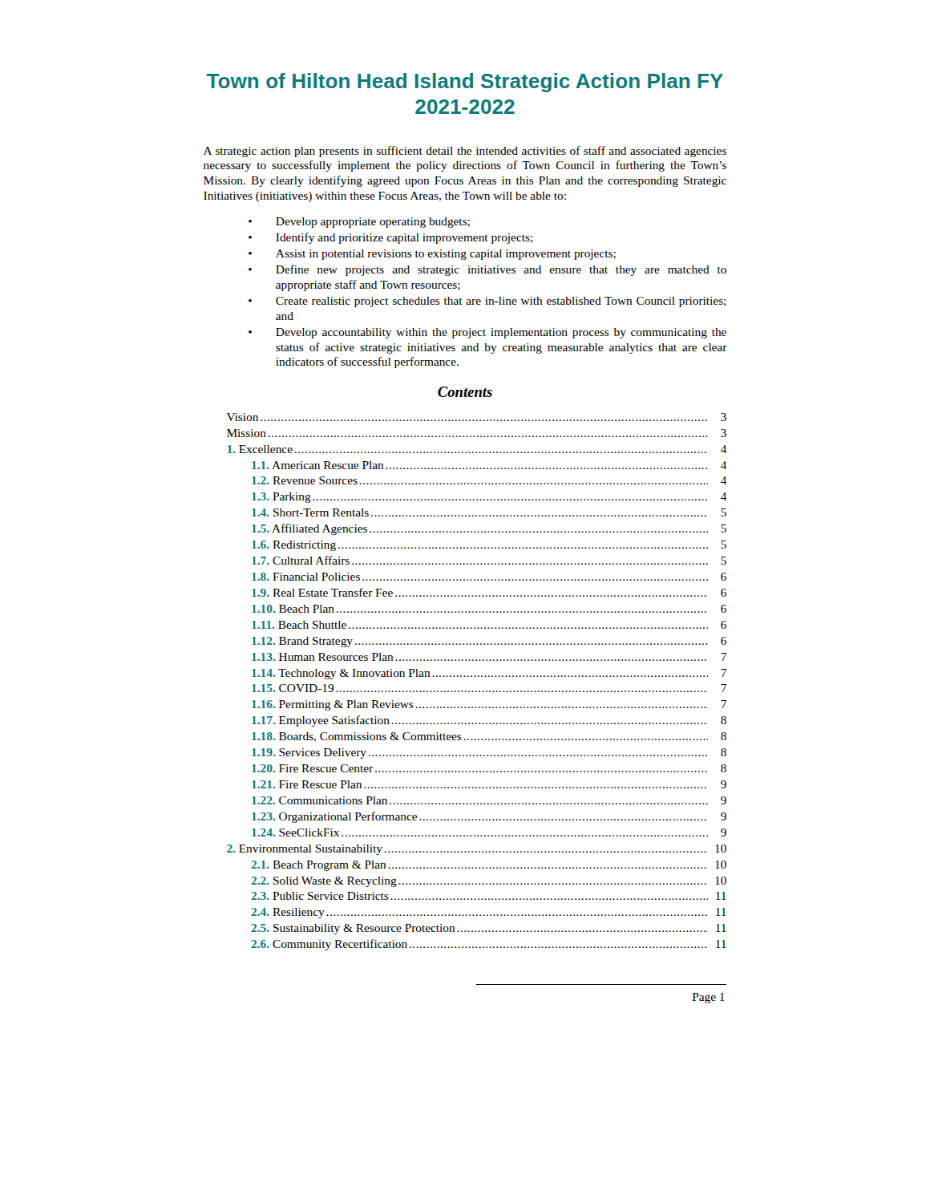Town of Hilton Head Island Strategic Action Plan FY
2021-2022
A strategic action plan presents in sufficient detail the intended activities of staff and associated agencies necessary to successfully implement the policy directions of Town Council in furthering the Town’s Mission. By clearly identifying agreed upon Focus Areas in this Plan and the corresponding Strategic Initiatives (initiatives) within these Focus Areas, the Town will be able to:
Develop appropriate operating budgets;
Identify and prioritize capital improvement projects;
Assist in potential revisions to existing capital improvement projects;
Define new projects and strategic initiatives and ensure that they are matched to appropriate staff and Town resources;
Create realistic project schedules that are in-line with established Town Council priorities; and
Develop accountability within the project implementation process by communicating the status of active strategic initiatives and by creating measurable analytics that are clear indicators of successful performance.
Contents
Vision ........................................................................................................................................................... 3
Mission ......................................................................................................................................................... 3
1. Excellence ................................................................................................................................................. 4
1.1. American Rescue Plan ..................................................................................................................... 4
1.2. Revenue Sources ........................................................................................................................... 4
1.3. Parking ....................................................................................................................................... 4
1.4. Short-Term Rentals ....................................................................................................................... 5
1.5. Affiliated Agencies ....................................................................................................................... 5
1.6. Redistricting ............................................................................................................................. 5
1.7. Cultural Affairs .......................................................................................................................... 5
1.8. Financial Policies ....................................................................................................................... 6
1.9. Real Estate Transfer Fee ................................................................................................................. 6
1.10. Beach Plan ............................................................................................................................. 6
1.11. Beach Shuttle ......................................................................................................................... 6
1.12. Brand Strategy ....................................................................................................................... 6
1.13. Human Resources Plan ................................................................................................................. 7
1.14. Technology & Innovation Plan ..................................................................................................... 7
1.15. COVID-19 ............................................................................................................................. 7
1.16. Permitting & Plan Reviews ............................................................................................................. 7
1.17. Employee Satisfaction ................................................................................................................... 8
1.18. Boards, Commissions & Committees ................................................................................................. 8
1.19. Services Delivery ....................................................................................................................... 8
1.20. Fire Rescue Center ..................................................................................................................... 8
1.21. Fire Rescue Plan ......................................................................................................................... 9
1.22. Communications Plan ................................................................................................................. 9
1.23. Organizational Performance ......................................................................................................... 9
1.24. SeeClickFix ............................................................................................................................. 9
2. Environmental Sustainability ......................................................................................................... 10
2.1. Beach Program & Plan ................................................................................................................. 10
2.2. Solid Waste & Recycling ............................................................................................................. 10
2.3. Public Service Districts ................................................................................................................. 11
2.4. Resiliency ............................................................................................................................. 11
2.5. Sustainability & Resource Protection ................................................................................................. 11
2.6. Community Recertification ......................................................................................................... 11
Page 1